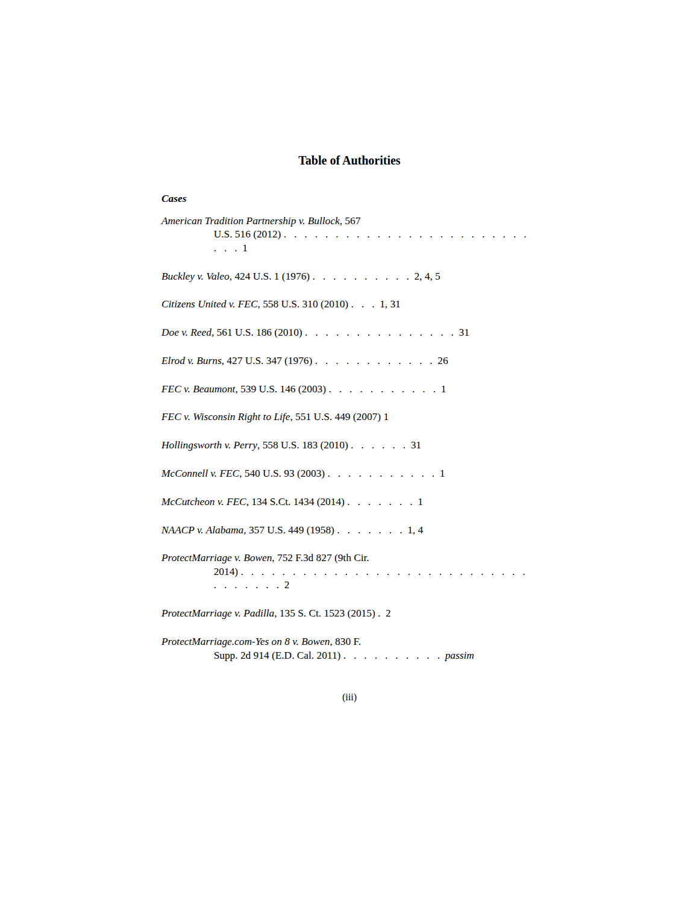Table of Authorities
Cases
American Tradition Partnership v. Bullock, 567U.S. 516 (2012) . . . . . . . . . . . . . . . . . . . . . . . . . . . 1
Buckley v. Valeo, 424 U.S. 1 (1976) . . . . . . . . . . 2, 4, 5
Citizens United v. FEC, 558 U.S. 310 (2010) . . . 1, 31
Doe v. Reed, 561 U.S. 186 (2010) . . . . . . . . . . . . . . . 31
Elrod v. Burns, 427 U.S. 347 (1976) . . . . . . . . . . . . 26
FEC v. Beaumont, 539 U.S. 146 (2003) . . . . . . . . . . . 1
FEC v. Wisconsin Right to Life, 551 U.S. 449 (2007) 1
Hollingsworth v. Perry, 558 U.S. 183 (2010) . . . . . . 31
McConnell v. FEC, 540 U.S. 93 (2003) . . . . . . . . . . . 1
McCutcheon v. FEC, 134 S.Ct. 1434 (2014) . . . . . . . 1
NAACP v. Alabama, 357 U.S. 449 (1958) . . . . . . . 1, 4
ProtectMarriage v. Bowen, 752 F.3d 827 (9th Cir.2014) . . . . . . . . . . . . . . . . . . . . . . . . . . . . . . . . . . . 2
ProtectMarriage v. Padilla, 135 S. Ct. 1523 (2015) . 2
ProtectMarriage.com-Yes on 8 v. Bowen, 830 F.Supp. 2d 914 (E.D. Cal. 2011) . . . . . . . . . . passim
(iii)